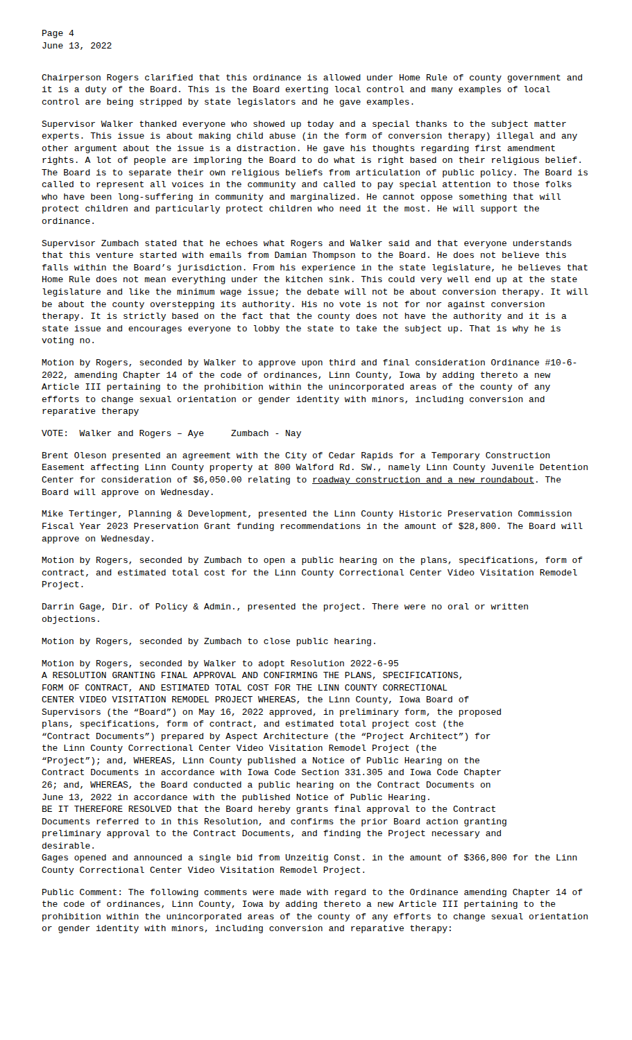Page 4
June 13, 2022
Chairperson Rogers clarified that this ordinance is allowed under Home Rule of county government and it is a duty of the Board. This is the Board exerting local control and many examples of local control are being stripped by state legislators and he gave examples.
Supervisor Walker thanked everyone who showed up today and a special thanks to the subject matter experts. This issue is about making child abuse (in the form of conversion therapy) illegal and any other argument about the issue is a distraction. He gave his thoughts regarding first amendment rights. A lot of people are imploring the Board to do what is right based on their religious belief. The Board is to separate their own religious beliefs from articulation of public policy. The Board is called to represent all voices in the community and called to pay special attention to those folks who have been long-suffering in community and marginalized. He cannot oppose something that will protect children and particularly protect children who need it the most. He will support the ordinance.
Supervisor Zumbach stated that he echoes what Rogers and Walker said and that everyone understands that this venture started with emails from Damian Thompson to the Board. He does not believe this falls within the Board’s jurisdiction. From his experience in the state legislature, he believes that Home Rule does not mean everything under the kitchen sink. This could very well end up at the state legislature and like the minimum wage issue; the debate will not be about conversion therapy. It will be about the county overstepping its authority. His no vote is not for nor against conversion therapy. It is strictly based on the fact that the county does not have the authority and it is a state issue and encourages everyone to lobby the state to take the subject up. That is why he is voting no.
Motion by Rogers, seconded by Walker to approve upon third and final consideration Ordinance #10-6-2022, amending Chapter 14 of the code of ordinances, Linn County, Iowa by adding thereto a new Article III pertaining to the prohibition within the unincorporated areas of the county of any efforts to change sexual orientation or gender identity with minors, including conversion and reparative therapy
VOTE: Walker and Rogers – Aye Zumbach - Nay
Brent Oleson presented an agreement with the City of Cedar Rapids for a Temporary Construction Easement affecting Linn County property at 800 Walford Rd. SW., namely Linn County Juvenile Detention Center for consideration of $6,050.00 relating to roadway construction and a new roundabout. The Board will approve on Wednesday.
Mike Tertinger, Planning & Development, presented the Linn County Historic Preservation Commission Fiscal Year 2023 Preservation Grant funding recommendations in the amount of $28,800. The Board will approve on Wednesday.
Motion by Rogers, seconded by Zumbach to open a public hearing on the plans, specifications, form of contract, and estimated total cost for the Linn County Correctional Center Video Visitation Remodel Project.
Darrin Gage, Dir. of Policy & Admin., presented the project. There were no oral or written objections.
Motion by Rogers, seconded by Zumbach to close public hearing.
Motion by Rogers, seconded by Walker to adopt Resolution 2022-6-95
A RESOLUTION GRANTING FINAL APPROVAL AND CONFIRMING THE PLANS, SPECIFICATIONS,
FORM OF CONTRACT, AND ESTIMATED TOTAL COST FOR THE LINN COUNTY CORRECTIONAL
CENTER VIDEO VISITATION REMODEL PROJECT WHEREAS, the Linn County, Iowa Board of
Supervisors (the “Board”) on May 16, 2022 approved, in preliminary form, the proposed
plans, specifications, form of contract, and estimated total project cost (the
“Contract Documents”) prepared by Aspect Architecture (the “Project Architect”) for
the Linn County Correctional Center Video Visitation Remodel Project (the
“Project”); and, WHEREAS, Linn County published a Notice of Public Hearing on the
Contract Documents in accordance with Iowa Code Section 331.305 and Iowa Code Chapter
26; and, WHEREAS, the Board conducted a public hearing on the Contract Documents on
June 13, 2022 in accordance with the published Notice of Public Hearing.
BE IT THEREFORE RESOLVED that the Board hereby grants final approval to the Contract
Documents referred to in this Resolution, and confirms the prior Board action granting
preliminary approval to the Contract Documents, and finding the Project necessary and
desirable.
Gages opened and announced a single bid from Unzeitig Const. in the amount of $366,800 for the Linn County Correctional Center Video Visitation Remodel Project.
Public Comment: The following comments were made with regard to the Ordinance amending Chapter 14 of the code of ordinances, Linn County, Iowa by adding thereto a new Article III pertaining to the prohibition within the unincorporated areas of the county of any efforts to change sexual orientation or gender identity with minors, including conversion and reparative therapy: